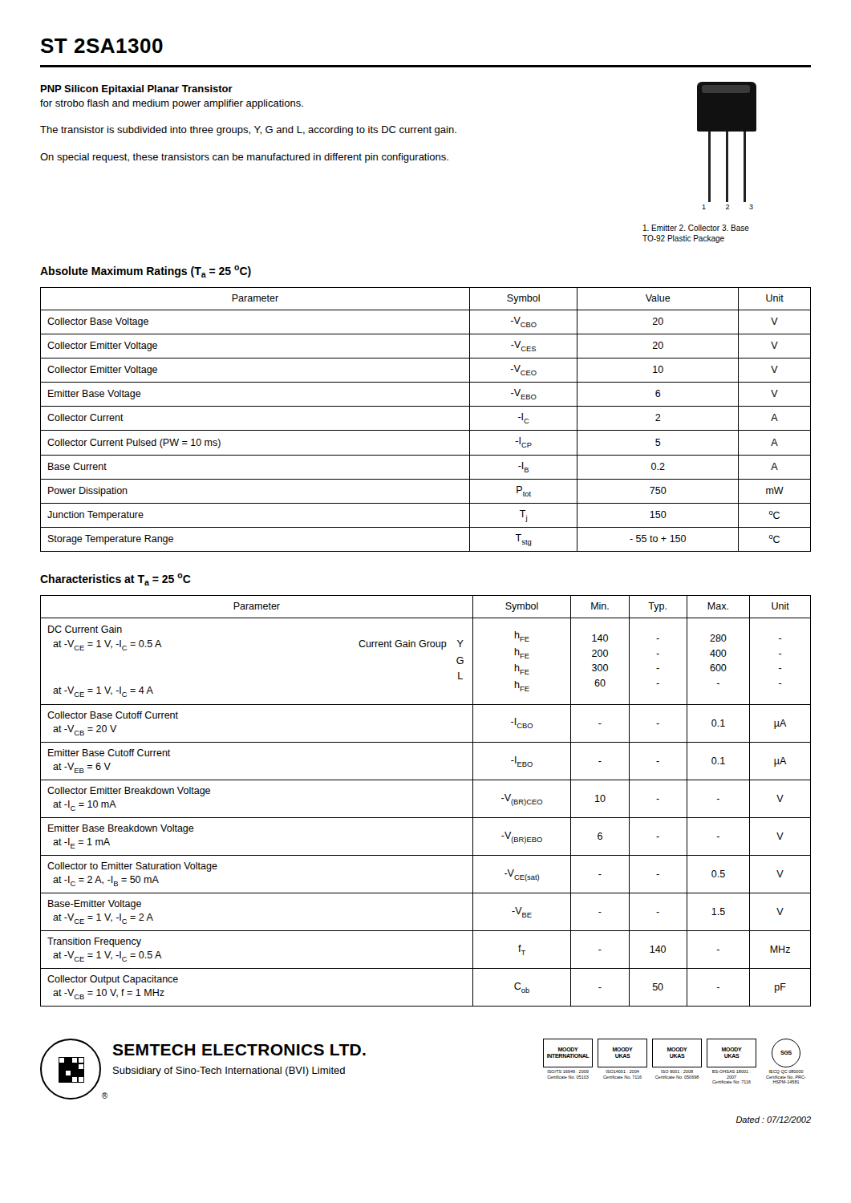ST 2SA1300
PNP Silicon Epitaxial Planar Transistor
for strobo flash and medium power amplifier applications.
The transistor is subdivided into three groups, Y, G and L, according to its DC current gain.
On special request, these transistors can be manufactured in different pin configurations.
123
1. Emitter 2. Collector 3. Base
TO-92 Plastic Package
Absolute Maximum Ratings (Ta = 25 o C)
| Parameter | Symbol | Value | Unit |
| --- | --- | --- | --- |
| Collector Base Voltage | -V CBO | 20 | V |
| Collector Emitter Voltage | -V CES | 20 | V |
| Collector Emitter Voltage | -V CEO | 10 | V |
| Emitter Base Voltage | -V EBO | 6 | V |
| Collector Current | -I C | 2 | A |
| Collector Current Pulsed (PW = 10 ms) | -I CP | 5 | A |
| Base Current | -I B | 0.2 | A |
| Power Dissipation | P tot | 750 | mW |
| Junction Temperature | T j | 150 | o C |
| Storage Temperature Range | T stg | - 55 to + 150 | o C |
Characteristics at Ta = 25 o C
| Parameter | Symbol | Min. | Typ. | Max. | Unit |
| --- | --- | --- | --- | --- | --- |
| DC Current Gain at -V CE = 1 V, -I C = 0.5 A Current Gain Group Y G L at -V CE = 1 V, -I C = 4 A | h FE h FE h FE h FE | 140 200 300 60 | - - - - | 280 400 600 - | - - - - |
| Collector Base Cutoff Current at -V CB = 20 V | -I CBO | - | - | 0.1 | µA |
| Emitter Base Cutoff Current at -V EB = 6 V | -I EBO | - | - | 0.1 | µA |
| Collector Emitter Breakdown Voltage at -I C = 10 mA | -V (BR)CEO | 10 | - | - | V |
| Emitter Base Breakdown Voltage at -I E = 1 mA | -V (BR)EBO | 6 | - | - | V |
| Collector to Emitter Saturation Voltage at -I C = 2 A, -I B = 50 mA | -V CE(sat) | - | - | 0.5 | V |
| Base-Emitter Voltage at -V CE = 1 V, -I C = 2 A | -V BE | - | - | 1.5 | V |
| Transition Frequency at -V CE = 1 V, -I C = 0.5 A | f T | - | 140 | - | MHz |
| Collector Output Capacitance at -V CB = 10 V, f = 1 MHz | C ob | - | 50 | - | pF |
®
SEMTECH ELECTRONICS LTD.
Subsidiary of Sino-Tech International (BVI) Limited
MOODY
INTERNATIONAL
ISO/TS 16949 : 2009
Certificate No. 05103
MOODY
UKAS
ISO14001 : 2004
Certificate No. 7116
MOODY
UKAS
ISO 9001 : 2008
Certificate No. 050698
MOODY
UKAS
BS-OHSAS 18001 : 2007
Certificate No. 7116
SGS
IECQ QC 080000
Certificate No. PRC-HSPM-14581
Dated : 07/12/2002